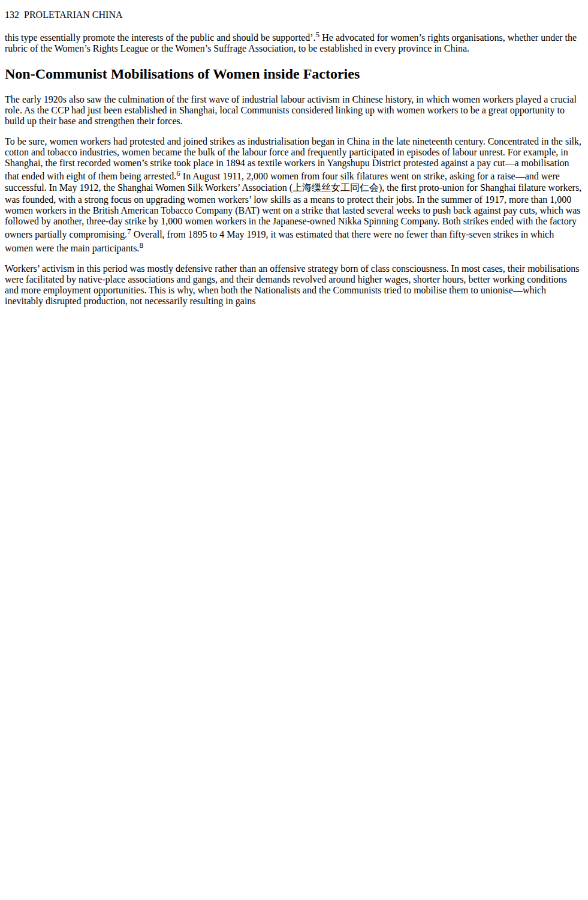132 PROLETARIAN CHINA
this type essentially promote the interests of the public and should be supported’.5 He advocated for women’s rights organisations, whether under the rubric of the Women’s Rights League or the Women’s Suffrage Association, to be established in every province in China.
Non-Communist Mobilisations of Women inside Factories
The early 1920s also saw the culmination of the first wave of industrial labour activism in Chinese history, in which women workers played a crucial role. As the CCP had just been established in Shanghai, local Communists considered linking up with women workers to be a great opportunity to build up their base and strengthen their forces.
To be sure, women workers had protested and joined strikes as industrialisation began in China in the late nineteenth century. Concentrated in the silk, cotton and tobacco industries, women became the bulk of the labour force and frequently participated in episodes of labour unrest. For example, in Shanghai, the first recorded women’s strike took place in 1894 as textile workers in Yangshupu District protested against a pay cut—a mobilisation that ended with eight of them being arrested.6 In August 1911, 2,000 women from four silk filatures went on strike, asking for a raise—and were successful. In May 1912, the Shanghai Women Silk Workers’ Association (上海缫丝女工同仁会), the first proto-union for Shanghai filature workers, was founded, with a strong focus on upgrading women workers’ low skills as a means to protect their jobs. In the summer of 1917, more than 1,000 women workers in the British American Tobacco Company (BAT) went on a strike that lasted several weeks to push back against pay cuts, which was followed by another, three-day strike by 1,000 women workers in the Japanese-owned Nikka Spinning Company. Both strikes ended with the factory owners partially compromising.7 Overall, from 1895 to 4 May 1919, it was estimated that there were no fewer than fifty-seven strikes in which women were the main participants.8
Workers’ activism in this period was mostly defensive rather than an offensive strategy born of class consciousness. In most cases, their mobilisations were facilitated by native-place associations and gangs, and their demands revolved around higher wages, shorter hours, better working conditions and more employment opportunities. This is why, when both the Nationalists and the Communists tried to mobilise them to unionise—which inevitably disrupted production, not necessarily resulting in gains